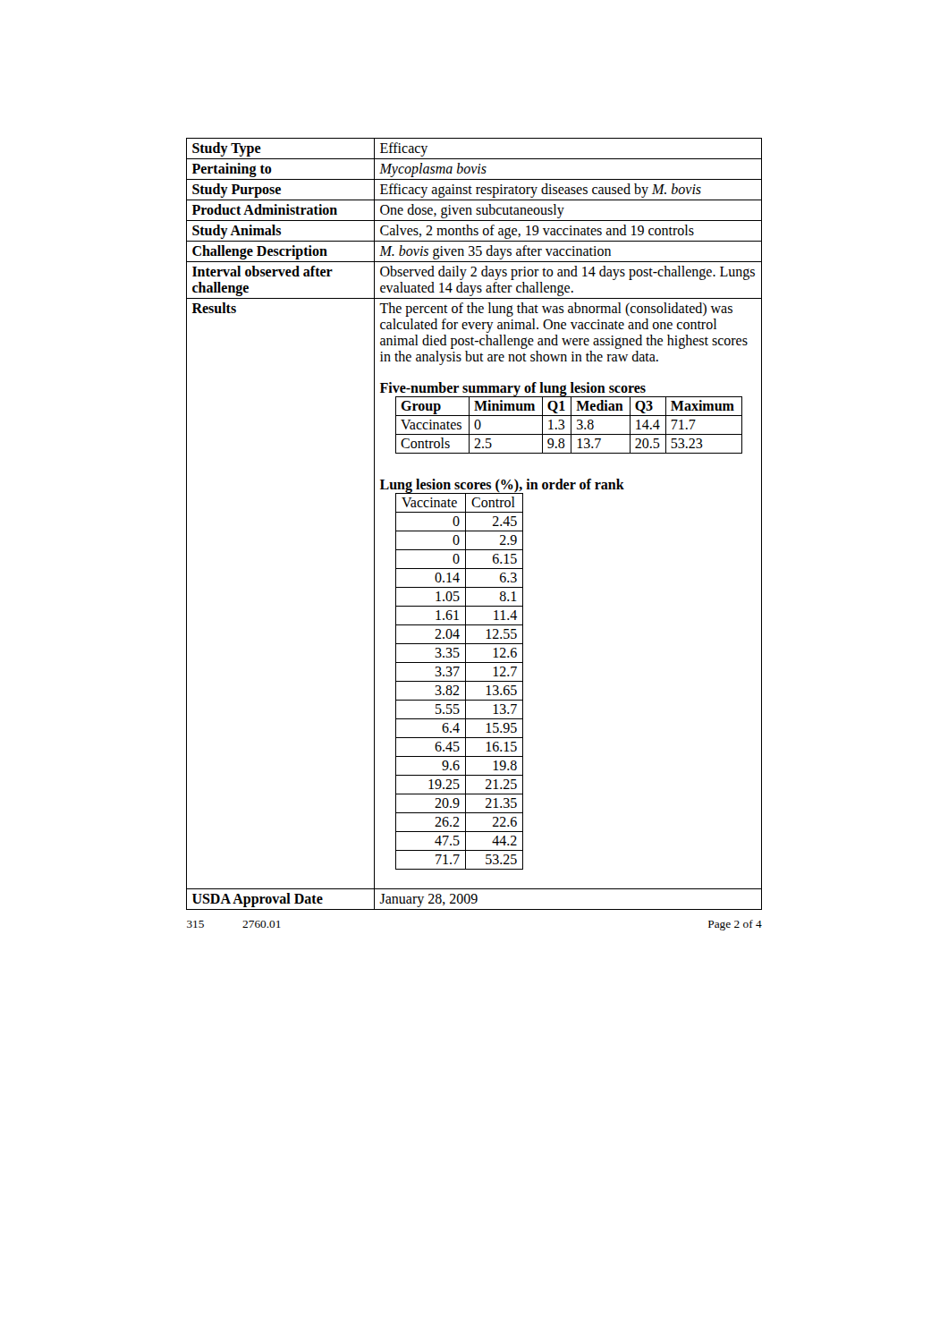| Study Type | Efficacy |
| Pertaining to | Mycoplasma bovis |
| Study Purpose | Efficacy against respiratory diseases caused by M. bovis |
| Product Administration | One dose, given subcutaneously |
| Study Animals | Calves, 2 months of age, 19 vaccinates and 19 controls |
| Challenge Description | M. bovis given 35 days after vaccination |
| Interval observed after challenge | Observed daily 2 days prior to and 14 days post-challenge. Lungs evaluated 14 days after challenge. |
| Results | The percent of the lung that was abnormal (consolidated) was calculated for every animal. One vaccinate and one control animal died post-challenge and were assigned the highest scores in the analysis but are not shown in the raw data. Five-number summary of lung lesion scores / Group / Minimum / Q1 / Median / Q3 / Maximum / / --- / --- / --- / --- / --- / --- / / Vaccinates / 0 / 1.3 / 3.8 / 14.4 / 71.7 / / Controls / 2.5 / 9.8 / 13.7 / 20.5 / 53.23 / Lung lesion scores (%), in order of rank / Vaccinate / Control / / --- / --- / / 0 / 2.45 / / 0 / 2.9 / / 0 / 6.15 / / 0.14 / 6.3 / / 1.05 / 8.1 / / 1.61 / 11.4 / / 2.04 / 12.55 / / 3.35 / 12.6 / / 3.37 / 12.7 / / 3.82 / 13.65 / / 5.55 / 13.7 / / 6.4 / 15.95 / / 6.45 / 16.15 / / 9.6 / 19.8 / / 19.25 / 21.25 / / 20.9 / 21.35 / / 26.2 / 22.6 / / 47.5 / 44.2 / / 71.7 / 53.25 / |
| USDA Approval Date | January 28, 2009 |
3152760.01
Page 2 of 4